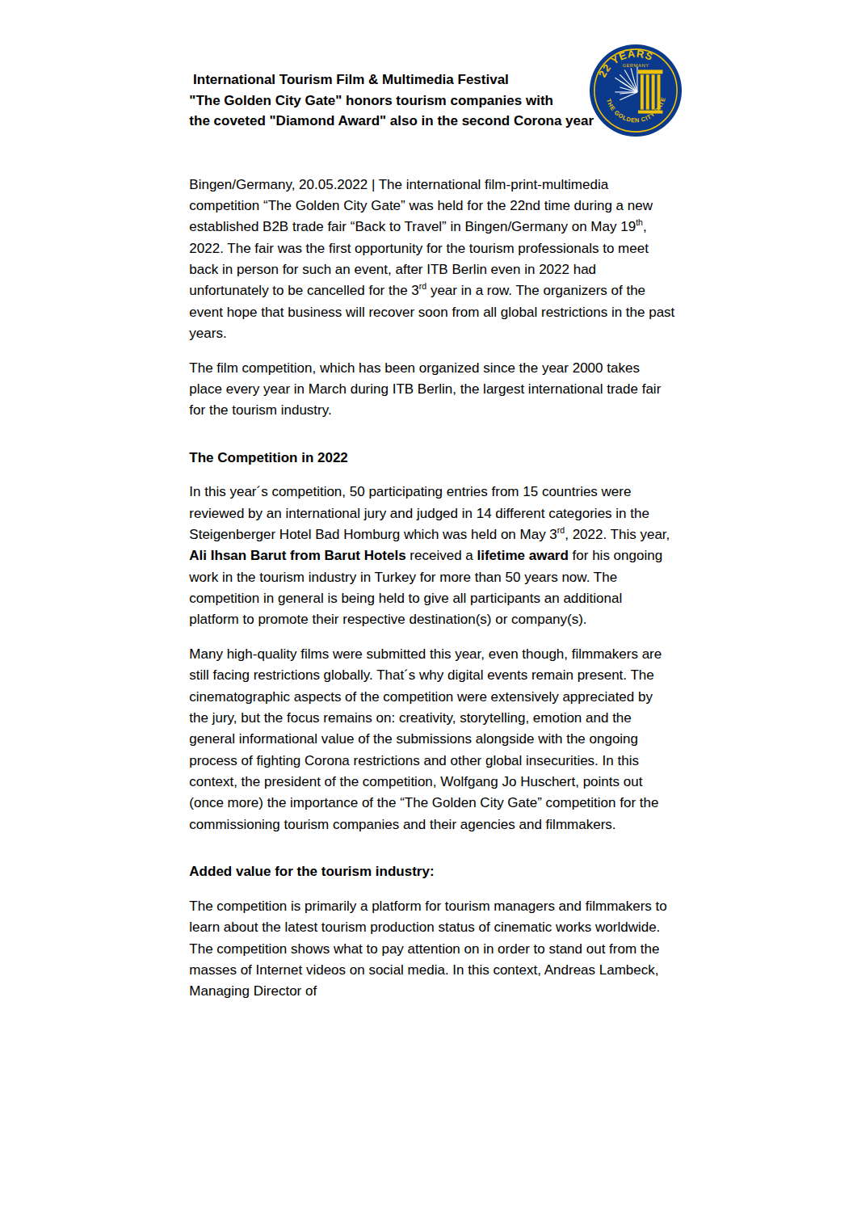22 YEARS THE GOLDEN CITY GATE GERMANY
International Tourism Film & Multimedia Festival
"The Golden City Gate" honors tourism companies with
the coveted "Diamond Award" also in the second Corona year
Bingen/Germany, 20.05.2022 | The international film-print-multimedia competition “The Golden City Gate” was held for the 22nd time during a new established B2B trade fair “Back to Travel” in Bingen/Germany on May 19th, 2022. The fair was the first opportunity for the tourism professionals to meet back in person for such an event, after ITB Berlin even in 2022 had unfortunately to be cancelled for the 3rd year in a row. The organizers of the event hope that business will recover soon from all global restrictions in the past years.
The film competition, which has been organized since the year 2000 takes place every year in March during ITB Berlin, the largest international trade fair for the tourism industry.
The Competition in 2022
In this year´s competition, 50 participating entries from 15 countries were reviewed by an international jury and judged in 14 different categories in the Steigenberger Hotel Bad Homburg which was held on May 3rd, 2022. This year, Ali Ihsan Barut from Barut Hotels received a lifetime award for his ongoing work in the tourism industry in Turkey for more than 50 years now. The competition in general is being held to give all participants an additional platform to promote their respective destination(s) or company(s).
Many high-quality films were submitted this year, even though, filmmakers are still facing restrictions globally. That´s why digital events remain present. The cinematographic aspects of the competition were extensively appreciated by the jury, but the focus remains on: creativity, storytelling, emotion and the general informational value of the submissions alongside with the ongoing process of fighting Corona restrictions and other global insecurities. In this context, the president of the competition, Wolfgang Jo Huschert, points out (once more) the importance of the “The Golden City Gate” competition for the commissioning tourism companies and their agencies and filmmakers.
Added value for the tourism industry:
The competition is primarily a platform for tourism managers and filmmakers to learn about the latest tourism production status of cinematic works worldwide. The competition shows what to pay attention on in order to stand out from the masses of Internet videos on social media. In this context, Andreas Lambeck, Managing Director of